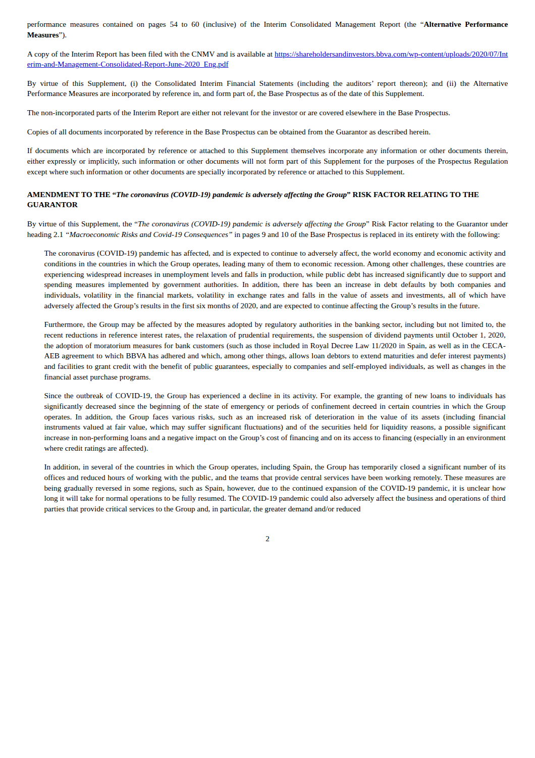performance measures contained on pages 54 to 60 (inclusive) of the Interim Consolidated Management Report (the “Alternative Performance Measures”).
A copy of the Interim Report has been filed with the CNMV and is available at https://shareholdersandinvestors.bbva.com/wp-content/uploads/2020/07/Interim-and-Management-Consolidated-Report-June-2020_Eng.pdf
By virtue of this Supplement, (i) the Consolidated Interim Financial Statements (including the auditors’ report thereon); and (ii) the Alternative Performance Measures are incorporated by reference in, and form part of, the Base Prospectus as of the date of this Supplement.
The non-incorporated parts of the Interim Report are either not relevant for the investor or are covered elsewhere in the Base Prospectus.
Copies of all documents incorporated by reference in the Base Prospectus can be obtained from the Guarantor as described herein.
If documents which are incorporated by reference or attached to this Supplement themselves incorporate any information or other documents therein, either expressly or implicitly, such information or other documents will not form part of this Supplement for the purposes of the Prospectus Regulation except where such information or other documents are specially incorporated by reference or attached to this Supplement.
AMENDMENT TO THE “The coronavirus (COVID-19) pandemic is adversely affecting the Group” RISK FACTOR RELATING TO THE GUARANTOR
By virtue of this Supplement, the “The coronavirus (COVID-19) pandemic is adversely affecting the Group” Risk Factor relating to the Guarantor under heading 2.1 “Macroeconomic Risks and Covid-19 Consequences” in pages 9 and 10 of the Base Prospectus is replaced in its entirety with the following:
The coronavirus (COVID-19) pandemic has affected, and is expected to continue to adversely affect, the world economy and economic activity and conditions in the countries in which the Group operates, leading many of them to economic recession. Among other challenges, these countries are experiencing widespread increases in unemployment levels and falls in production, while public debt has increased significantly due to support and spending measures implemented by government authorities. In addition, there has been an increase in debt defaults by both companies and individuals, volatility in the financial markets, volatility in exchange rates and falls in the value of assets and investments, all of which have adversely affected the Group’s results in the first six months of 2020, and are expected to continue affecting the Group’s results in the future.
Furthermore, the Group may be affected by the measures adopted by regulatory authorities in the banking sector, including but not limited to, the recent reductions in reference interest rates, the relaxation of prudential requirements, the suspension of dividend payments until October 1, 2020, the adoption of moratorium measures for bank customers (such as those included in Royal Decree Law 11/2020 in Spain, as well as in the CECA-AEB agreement to which BBVA has adhered and which, among other things, allows loan debtors to extend maturities and defer interest payments) and facilities to grant credit with the benefit of public guarantees, especially to companies and self-employed individuals, as well as changes in the financial asset purchase programs.
Since the outbreak of COVID-19, the Group has experienced a decline in its activity. For example, the granting of new loans to individuals has significantly decreased since the beginning of the state of emergency or periods of confinement decreed in certain countries in which the Group operates. In addition, the Group faces various risks, such as an increased risk of deterioration in the value of its assets (including financial instruments valued at fair value, which may suffer significant fluctuations) and of the securities held for liquidity reasons, a possible significant increase in non-performing loans and a negative impact on the Group’s cost of financing and on its access to financing (especially in an environment where credit ratings are affected).
In addition, in several of the countries in which the Group operates, including Spain, the Group has temporarily closed a significant number of its offices and reduced hours of working with the public, and the teams that provide central services have been working remotely. These measures are being gradually reversed in some regions, such as Spain, however, due to the continued expansion of the COVID-19 pandemic, it is unclear how long it will take for normal operations to be fully resumed. The COVID-19 pandemic could also adversely affect the business and operations of third parties that provide critical services to the Group and, in particular, the greater demand and/or reduced
2